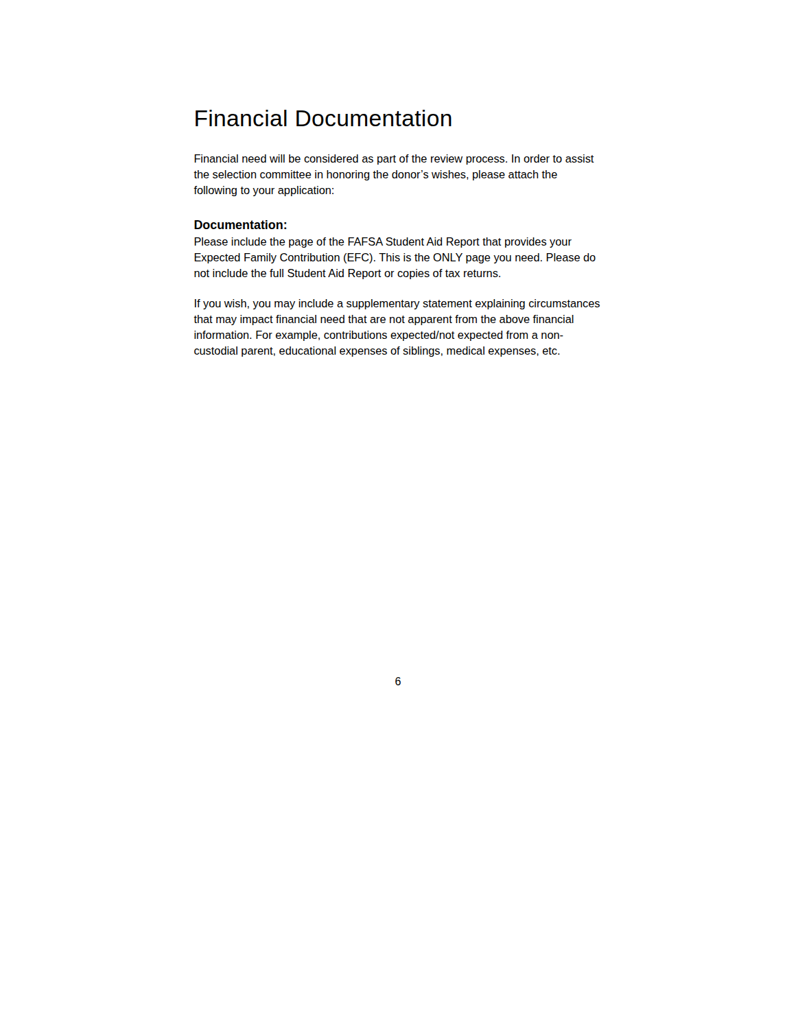Financial Documentation
Financial need will be considered as part of the review process. In order to assist the selection committee in honoring the donor’s wishes, please attach the following to your application:
Documentation:
Please include the page of the FAFSA Student Aid Report that provides your Expected Family Contribution (EFC). This is the ONLY page you need. Please do not include the full Student Aid Report or copies of tax returns.
If you wish, you may include a supplementary statement explaining circumstances that may impact financial need that are not apparent from the above financial information. For example, contributions expected/not expected from a non-custodial parent, educational expenses of siblings, medical expenses, etc.
6